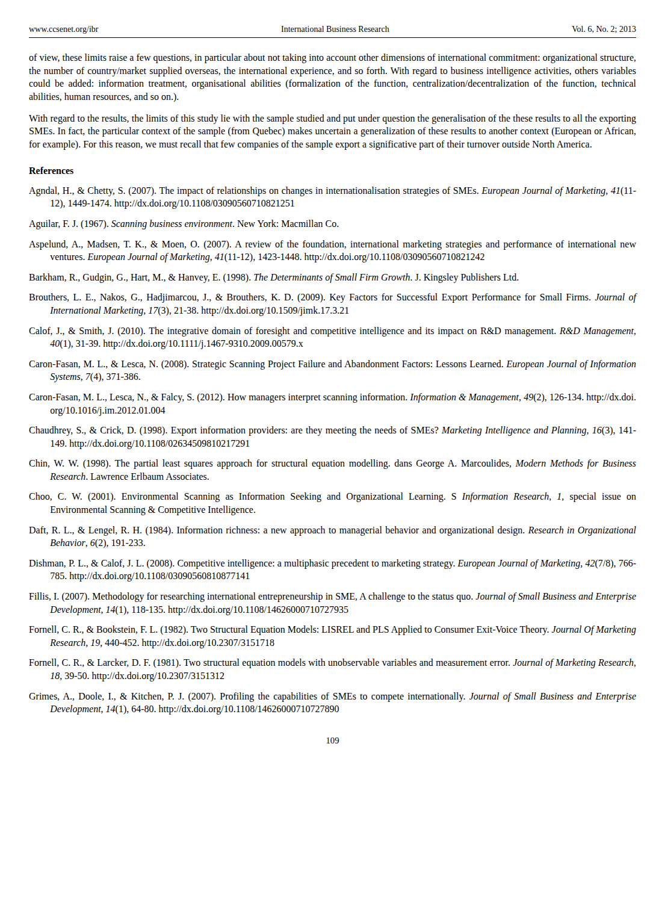www.ccsenet.org/ibr
International Business Research
Vol. 6, No. 2; 2013
of view, these limits raise a few questions, in particular about not taking into account other dimensions of international commitment: organizational structure, the number of country/market supplied overseas, the international experience, and so forth. With regard to business intelligence activities, others variables could be added: information treatment, organisational abilities (formalization of the function, centralization/decentralization of the function, technical abilities, human resources, and so on.).
With regard to the results, the limits of this study lie with the sample studied and put under question the generalisation of the these results to all the exporting SMEs. In fact, the particular context of the sample (from Quebec) makes uncertain a generalization of these results to another context (European or African, for example). For this reason, we must recall that few companies of the sample export a significative part of their turnover outside North America.
References
Agndal, H., & Chetty, S. (2007). The impact of relationships on changes in internationalisation strategies of SMEs. European Journal of Marketing, 41(11-12), 1449-1474. http://dx.doi.org/10.1108/03090560710821251
Aguilar, F. J. (1967). Scanning business environment. New York: Macmillan Co.
Aspelund, A., Madsen, T. K., & Moen, O. (2007). A review of the foundation, international marketing strategies and performance of international new ventures. European Journal of Marketing, 41(11-12), 1423-1448. http://dx.doi.org/10.1108/03090560710821242
Barkham, R., Gudgin, G., Hart, M., & Hanvey, E. (1998). The Determinants of Small Firm Growth. J. Kingsley Publishers Ltd.
Brouthers, L. E., Nakos, G., Hadjimarcou, J., & Brouthers, K. D. (2009). Key Factors for Successful Export Performance for Small Firms. Journal of International Marketing, 17(3), 21-38. http://dx.doi.org/10.1509/jimk.17.3.21
Calof, J., & Smith, J. (2010). The integrative domain of foresight and competitive intelligence and its impact on R&D management. R&D Management, 40(1), 31-39. http://dx.doi.org/10.1111/j.1467-9310.2009.00579.x
Caron-Fasan, M. L., & Lesca, N. (2008). Strategic Scanning Project Failure and Abandonment Factors: Lessons Learned. European Journal of Information Systems, 7(4), 371-386.
Caron-Fasan, M. L., Lesca, N., & Falcy, S. (2012). How managers interpret scanning information. Information & Management, 49(2), 126-134. http://dx.doi.org/10.1016/j.im.2012.01.004
Chaudhrey, S., & Crick, D. (1998). Export information providers: are they meeting the needs of SMEs? Marketing Intelligence and Planning, 16(3), 141-149. http://dx.doi.org/10.1108/02634509810217291
Chin, W. W. (1998). The partial least squares approach for structural equation modelling. dans George A. Marcoulides, Modern Methods for Business Research. Lawrence Erlbaum Associates.
Choo, C. W. (2001). Environmental Scanning as Information Seeking and Organizational Learning. S Information Research, 1, special issue on Environmental Scanning & Competitive Intelligence.
Daft, R. L., & Lengel, R. H. (1984). Information richness: a new approach to managerial behavior and organizational design. Research in Organizational Behavior, 6(2), 191-233.
Dishman, P. L., & Calof, J. L. (2008). Competitive intelligence: a multiphasic precedent to marketing strategy. European Journal of Marketing, 42(7/8), 766-785. http://dx.doi.org/10.1108/03090560810877141
Fillis, I. (2007). Methodology for researching international entrepreneurship in SME, A challenge to the status quo. Journal of Small Business and Enterprise Development, 14(1), 118-135. http://dx.doi.org/10.1108/14626000710727935
Fornell, C. R., & Bookstein, F. L. (1982). Two Structural Equation Models: LISREL and PLS Applied to Consumer Exit-Voice Theory. Journal Of Marketing Research, 19, 440-452. http://dx.doi.org/10.2307/3151718
Fornell, C. R., & Larcker, D. F. (1981). Two structural equation models with unobservable variables and measurement error. Journal of Marketing Research, 18, 39-50. http://dx.doi.org/10.2307/3151312
Grimes, A., Doole, I., & Kitchen, P. J. (2007). Profiling the capabilities of SMEs to compete internationally. Journal of Small Business and Enterprise Development, 14(1), 64-80. http://dx.doi.org/10.1108/14626000710727890
109